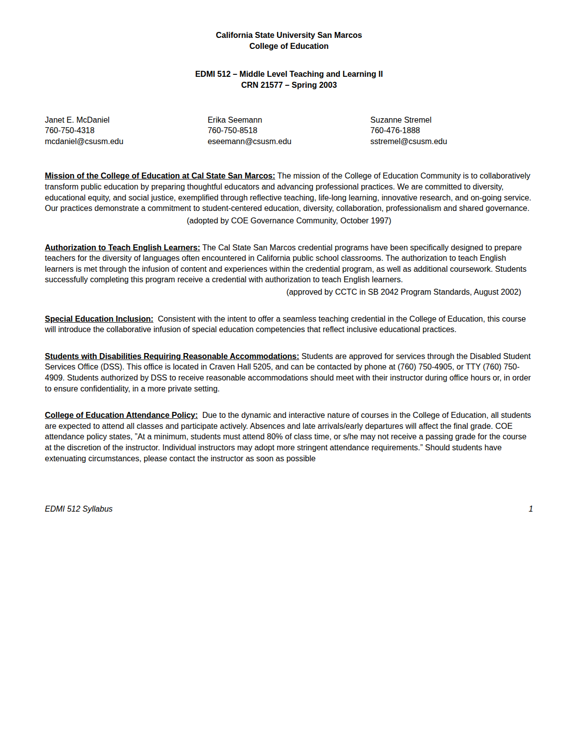California State University San Marcos
College of Education
EDMI 512 – Middle Level Teaching and Learning II
CRN 21577 – Spring 2003
| Janet E. McDaniel 760-750-4318 mcdaniel@csusm.edu | Erika Seemann 760-750-8518 eseemann@csusm.edu | Suzanne Stremel 760-476-1888 sstremel@csusm.edu |
Mission of the College of Education at Cal State San Marcos: The mission of the College of Education Community is to collaboratively transform public education by preparing thoughtful educators and advancing professional practices. We are committed to diversity, educational equity, and social justice, exemplified through reflective teaching, life-long learning, innovative research, and on-going service. Our practices demonstrate a commitment to student-centered education, diversity, collaboration, professionalism and shared governance.
(adopted by COE Governance Community, October 1997)
Authorization to Teach English Learners: The Cal State San Marcos credential programs have been specifically designed to prepare teachers for the diversity of languages often encountered in California public school classrooms. The authorization to teach English learners is met through the infusion of content and experiences within the credential program, as well as additional coursework. Students successfully completing this program receive a credential with authorization to teach English learners.
(approved by CCTC in SB 2042 Program Standards, August 2002)
Special Education Inclusion: Consistent with the intent to offer a seamless teaching credential in the College of Education, this course will introduce the collaborative infusion of special education competencies that reflect inclusive educational practices.
Students with Disabilities Requiring Reasonable Accommodations: Students are approved for services through the Disabled Student Services Office (DSS). This office is located in Craven Hall 5205, and can be contacted by phone at (760) 750-4905, or TTY (760) 750-4909. Students authorized by DSS to receive reasonable accommodations should meet with their instructor during office hours or, in order to ensure confidentiality, in a more private setting.
College of Education Attendance Policy: Due to the dynamic and interactive nature of courses in the College of Education, all students are expected to attend all classes and participate actively. Absences and late arrivals/early departures will affect the final grade. COE attendance policy states, ”At a minimum, students must attend 80% of class time, or s/he may not receive a passing grade for the course at the discretion of the instructor. Individual instructors may adopt more stringent attendance requirements.” Should students have extenuating circumstances, please contact the instructor as soon as possible
EDMI 512 Syllabus 1